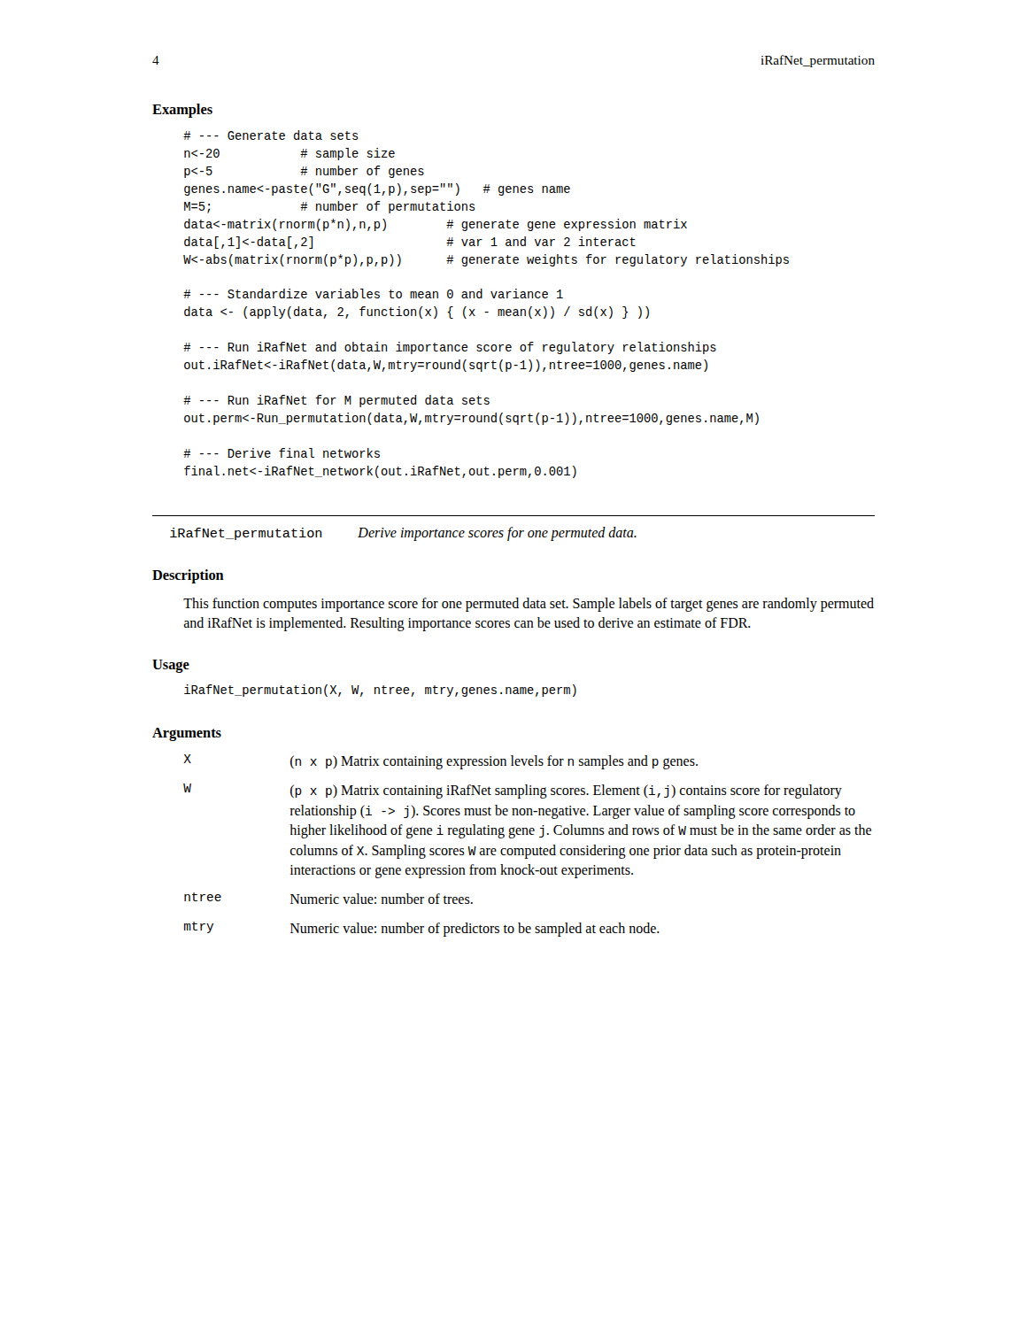4 iRafNet_permutation
Examples
# --- Generate data sets
n<-20           # sample size
p<-5            # number of genes
genes.name<-paste("G",seq(1,p),sep="")   # genes name
M=5;            # number of permutations
data<-matrix(rnorm(p*n),n,p)        # generate gene expression matrix
data[,1]<-data[,2]                  # var 1 and var 2 interact
W<-abs(matrix(rnorm(p*p),p,p))      # generate weights for regulatory relationships

# --- Standardize variables to mean 0 and variance 1
data <- (apply(data, 2, function(x) { (x - mean(x)) / sd(x) } ))

# --- Run iRafNet and obtain importance score of regulatory relationships
out.iRafNet<-iRafNet(data,W,mtry=round(sqrt(p-1)),ntree=1000,genes.name)

# --- Run iRafNet for M permuted data sets
out.perm<-Run_permutation(data,W,mtry=round(sqrt(p-1)),ntree=1000,genes.name,M)

# --- Derive final networks
final.net<-iRafNet_network(out.iRafNet,out.perm,0.001)
iRafNet_permutation Derive importance scores for one permuted data.
Description
This function computes importance score for one permuted data set. Sample labels of target genes are randomly permuted and iRafNet is implemented. Resulting importance scores can be used to derive an estimate of FDR.
Usage
iRafNet_permutation(X, W, ntree, mtry,genes.name,perm)
Arguments
X
(n x p) Matrix containing expression levels for n samples and p genes.
W
(p x p) Matrix containing iRafNet sampling scores. Element (i,j) contains score for regulatory relationship (i -> j). Scores must be non-negative. Larger value of sampling score corresponds to higher likelihood of gene i regulating gene j. Columns and rows of W must be in the same order as the columns of X. Sampling scores W are computed considering one prior data such as protein-protein interactions or gene expression from knock-out experiments.
ntree
Numeric value: number of trees.
mtry
Numeric value: number of predictors to be sampled at each node.